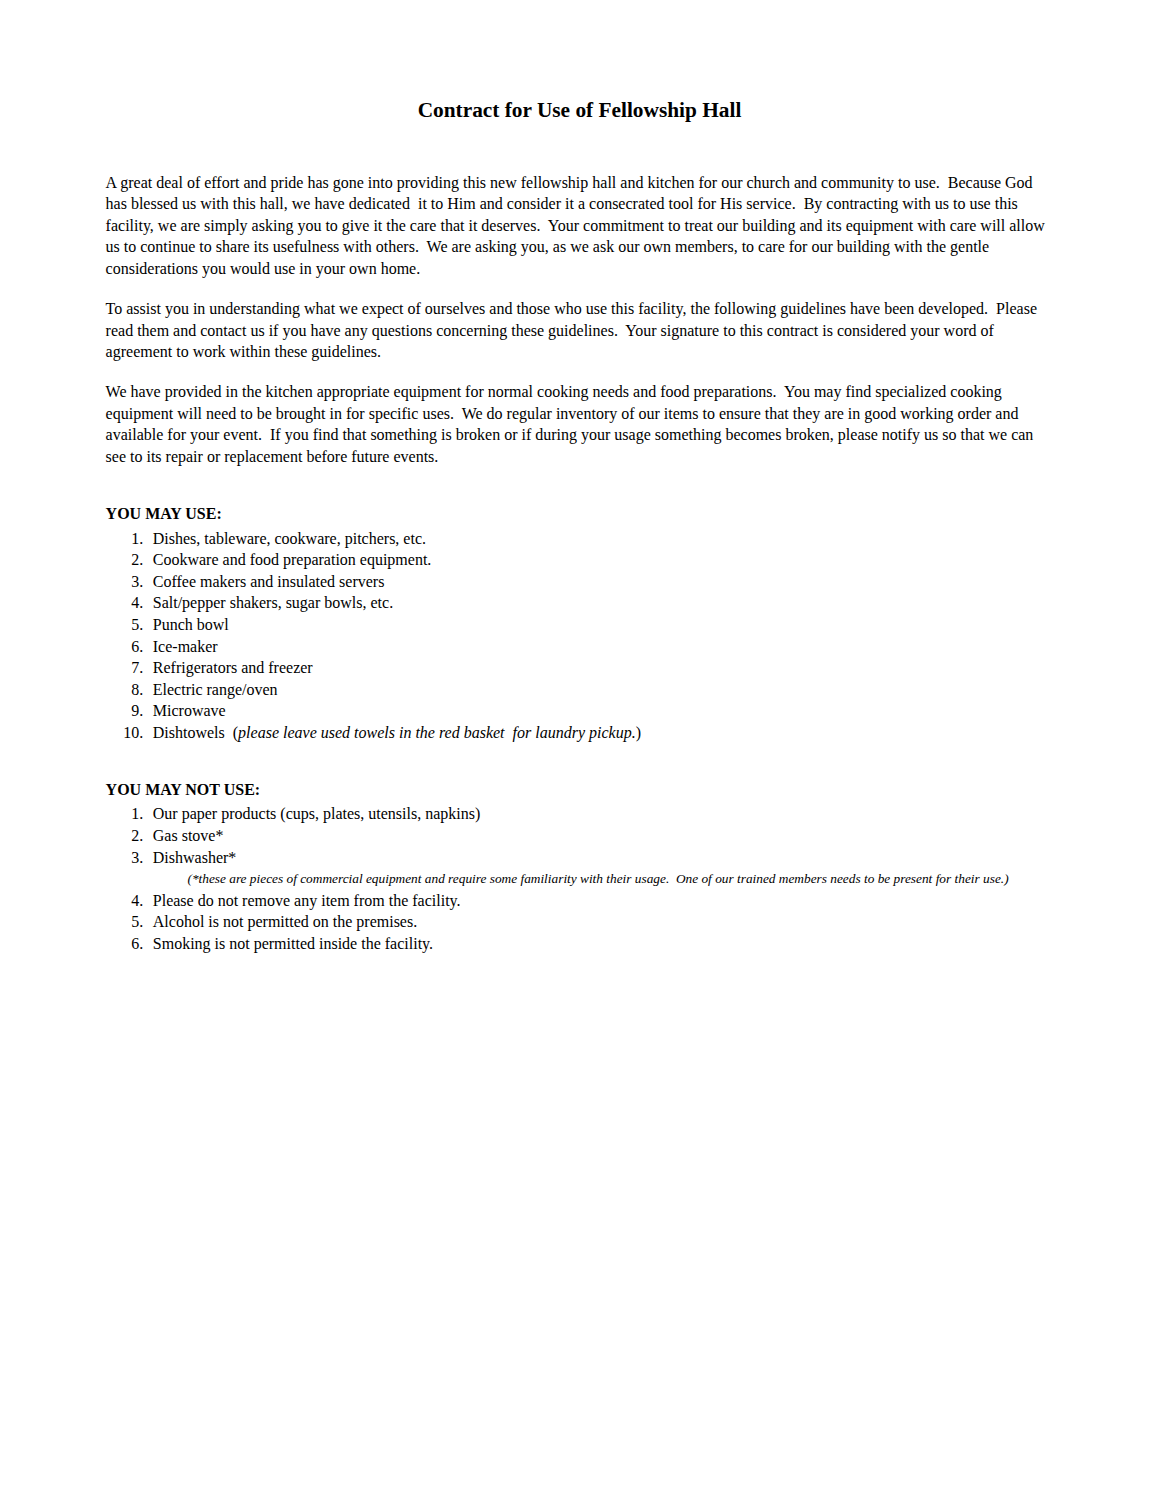Contract for Use of Fellowship Hall
A great deal of effort and pride has gone into providing this new fellowship hall and kitchen for our church and community to use. Because God has blessed us with this hall, we have dedicated it to Him and consider it a consecrated tool for His service. By contracting with us to use this facility, we are simply asking you to give it the care that it deserves. Your commitment to treat our building and its equipment with care will allow us to continue to share its usefulness with others. We are asking you, as we ask our own members, to care for our building with the gentle considerations you would use in your own home.
To assist you in understanding what we expect of ourselves and those who use this facility, the following guidelines have been developed. Please read them and contact us if you have any questions concerning these guidelines. Your signature to this contract is considered your word of agreement to work within these guidelines.
We have provided in the kitchen appropriate equipment for normal cooking needs and food preparations. You may find specialized cooking equipment will need to be brought in for specific uses. We do regular inventory of our items to ensure that they are in good working order and available for your event. If you find that something is broken or if during your usage something becomes broken, please notify us so that we can see to its repair or replacement before future events.
YOU MAY USE:
Dishes, tableware, cookware, pitchers, etc.
Cookware and food preparation equipment.
Coffee makers and insulated servers
Salt/pepper shakers, sugar bowls, etc.
Punch bowl
Ice-maker
Refrigerators and freezer
Electric range/oven
Microwave
Dishtowels (please leave used towels in the red basket for laundry pickup.)
YOU MAY NOT USE:
Our paper products (cups, plates, utensils, napkins)
Gas stove*
Dishwasher* (*these are pieces of commercial equipment and require some familiarity with their usage. One of our trained members needs to be present for their use.)
Please do not remove any item from the facility.
Alcohol is not permitted on the premises.
Smoking is not permitted inside the facility.